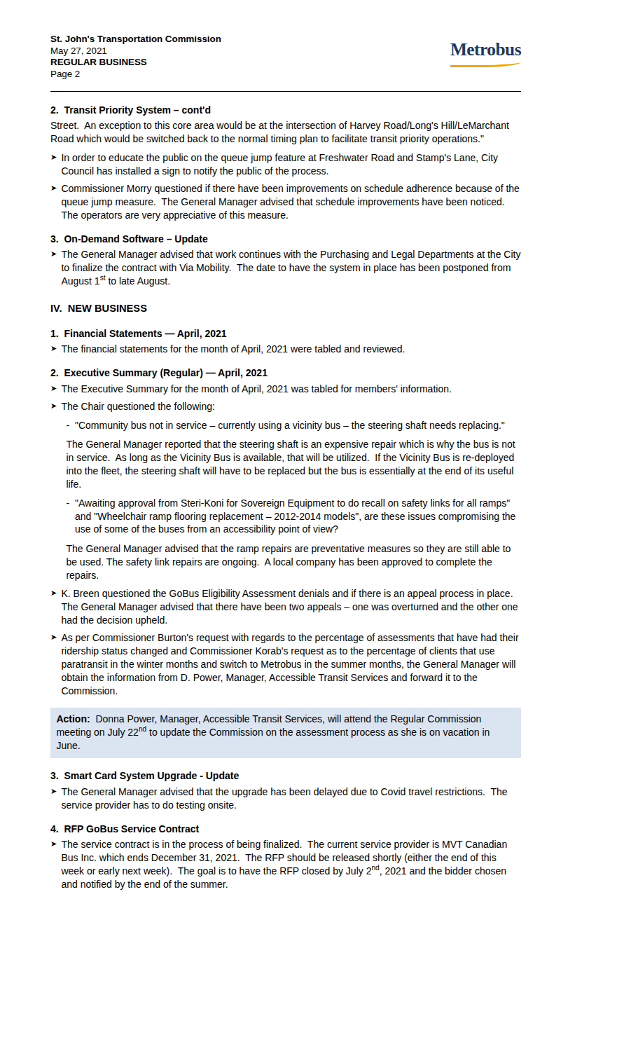St. John's Transportation Commission
May 27, 2021
REGULAR BUSINESS
Page 2
Metrobus
2. Transit Priority System – cont'd
Street. An exception to this core area would be at the intersection of Harvey Road/Long's Hill/LeMarchant Road which would be switched back to the normal timing plan to facilitate transit priority operations."
In order to educate the public on the queue jump feature at Freshwater Road and Stamp's Lane, City Council has installed a sign to notify the public of the process.
Commissioner Morry questioned if there have been improvements on schedule adherence because of the queue jump measure. The General Manager advised that schedule improvements have been noticed. The operators are very appreciative of this measure.
3. On-Demand Software – Update
The General Manager advised that work continues with the Purchasing and Legal Departments at the City to finalize the contract with Via Mobility. The date to have the system in place has been postponed from August 1st to late August.
IV. NEW BUSINESS
1. Financial Statements — April, 2021
The financial statements for the month of April, 2021 were tabled and reviewed.
2. Executive Summary (Regular) — April, 2021
The Executive Summary for the month of April, 2021 was tabled for members' information.
The Chair questioned the following:
"Community bus not in service – currently using a vicinity bus – the steering shaft needs replacing."
The General Manager reported that the steering shaft is an expensive repair which is why the bus is not in service. As long as the Vicinity Bus is available, that will be utilized. If the Vicinity Bus is re-deployed into the fleet, the steering shaft will have to be replaced but the bus is essentially at the end of its useful life.
"Awaiting approval from Steri-Koni for Sovereign Equipment to do recall on safety links for all ramps" and "Wheelchair ramp flooring replacement – 2012-2014 models", are these issues compromising the use of some of the buses from an accessibility point of view?
The General Manager advised that the ramp repairs are preventative measures so they are still able to be used. The safety link repairs are ongoing. A local company has been approved to complete the repairs.
K. Breen questioned the GoBus Eligibility Assessment denials and if there is an appeal process in place. The General Manager advised that there have been two appeals – one was overturned and the other one had the decision upheld.
As per Commissioner Burton's request with regards to the percentage of assessments that have had their ridership status changed and Commissioner Korab's request as to the percentage of clients that use paratransit in the winter months and switch to Metrobus in the summer months, the General Manager will obtain the information from D. Power, Manager, Accessible Transit Services and forward it to the Commission.
Action: Donna Power, Manager, Accessible Transit Services, will attend the Regular Commission meeting on July 22nd to update the Commission on the assessment process as she is on vacation in June.
3. Smart Card System Upgrade - Update
The General Manager advised that the upgrade has been delayed due to Covid travel restrictions. The service provider has to do testing onsite.
4. RFP GoBus Service Contract
The service contract is in the process of being finalized. The current service provider is MVT Canadian Bus Inc. which ends December 31, 2021. The RFP should be released shortly (either the end of this week or early next week). The goal is to have the RFP closed by July 2nd, 2021 and the bidder chosen and notified by the end of the summer.